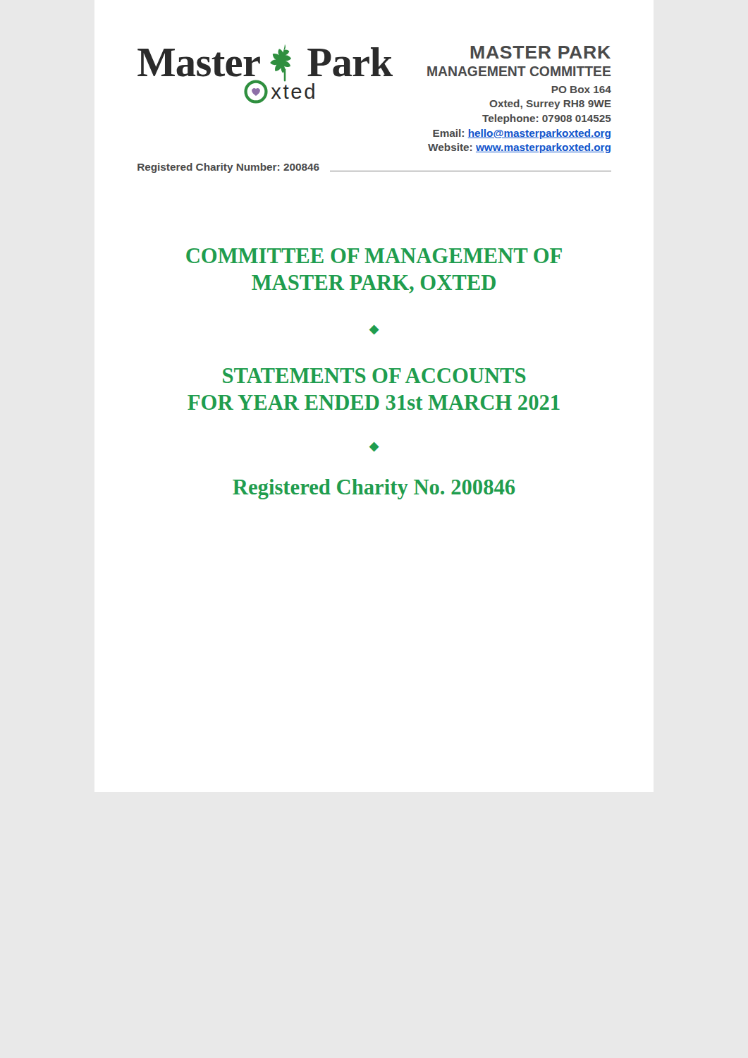Master Park
xted
MASTER PARK
MANAGEMENT COMMITTEE
PO Box 164
Oxted, Surrey RH8 9WE
Telephone: 07908 014525
Email: hello@masterparkoxted.org
Website: www.masterparkoxted.org
Registered Charity Number: 200846
COMMITTEE OF MANAGEMENT OF
MASTER PARK, OXTED
◆
STATEMENTS OF ACCOUNTS
FOR YEAR ENDED 31st MARCH 2021
◆
Registered Charity No. 200846